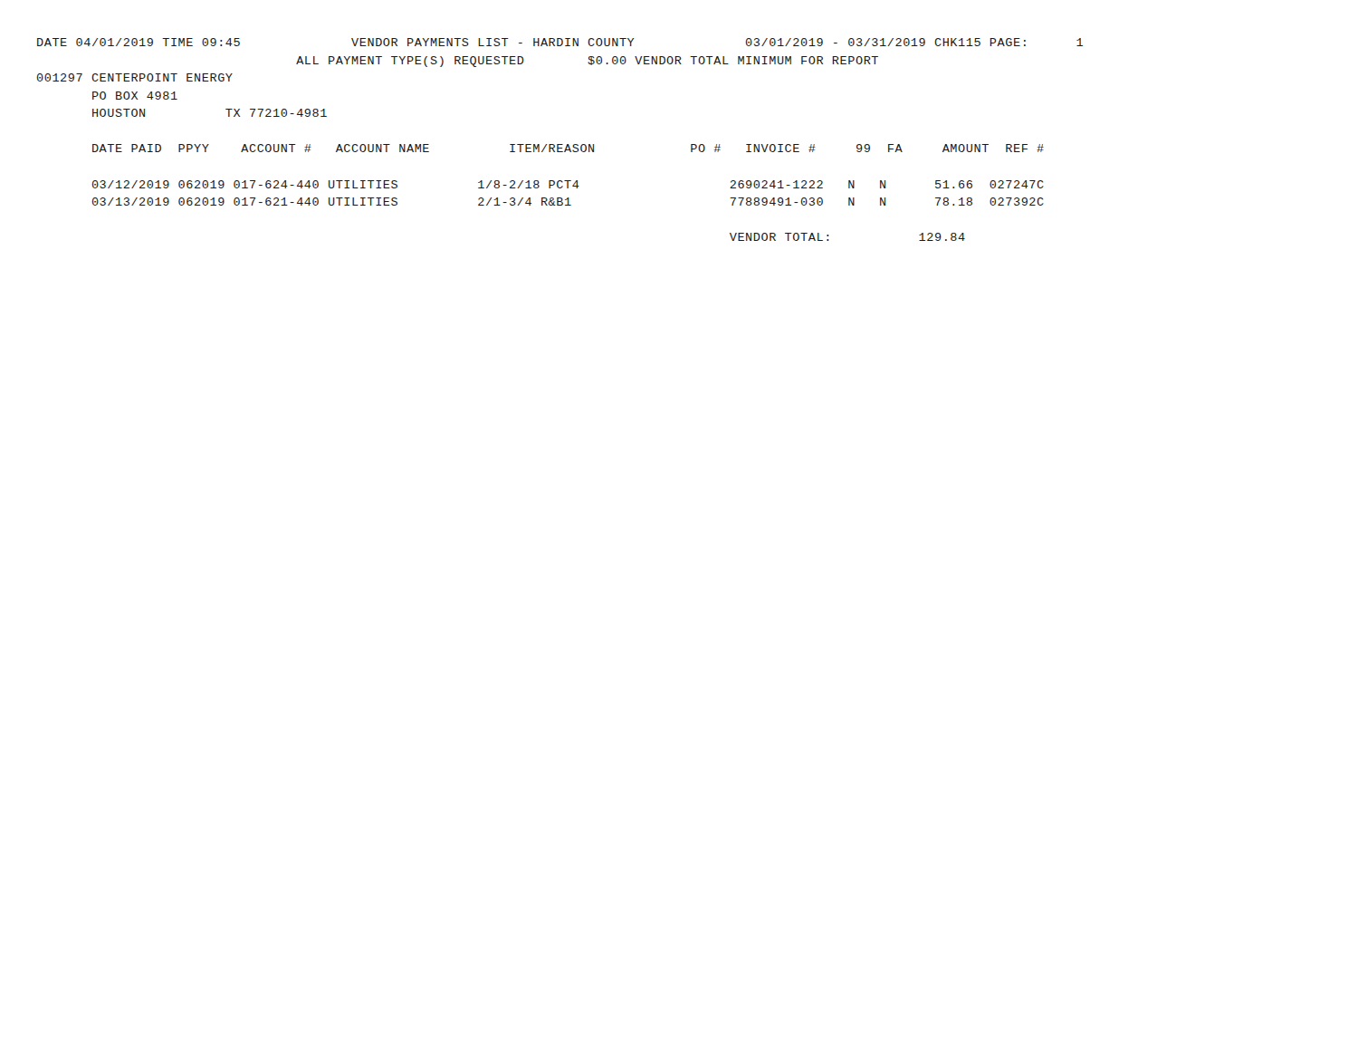DATE 04/01/2019 TIME 09:45              VENDOR PAYMENTS LIST - HARDIN COUNTY              03/01/2019 - 03/31/2019 CHK115 PAGE:      1
                                 ALL PAYMENT TYPE(S) REQUESTED        $0.00 VENDOR TOTAL MINIMUM FOR REPORT
001297 CENTERPOINT ENERGY
       PO BOX 4981
       HOUSTON          TX 77210-4981

       DATE PAID  PPYY    ACCOUNT #   ACCOUNT NAME          ITEM/REASON            PO #   INVOICE #     99  FA     AMOUNT  REF #

       03/12/2019 062019 017-624-440 UTILITIES          1/8-2/18 PCT4                   2690241-1222   N   N      51.66  027247C
       03/13/2019 062019 017-621-440 UTILITIES          2/1-3/4 R&B1                    77889491-030   N   N      78.18  027392C

                                                                                        VENDOR TOTAL:           129.84